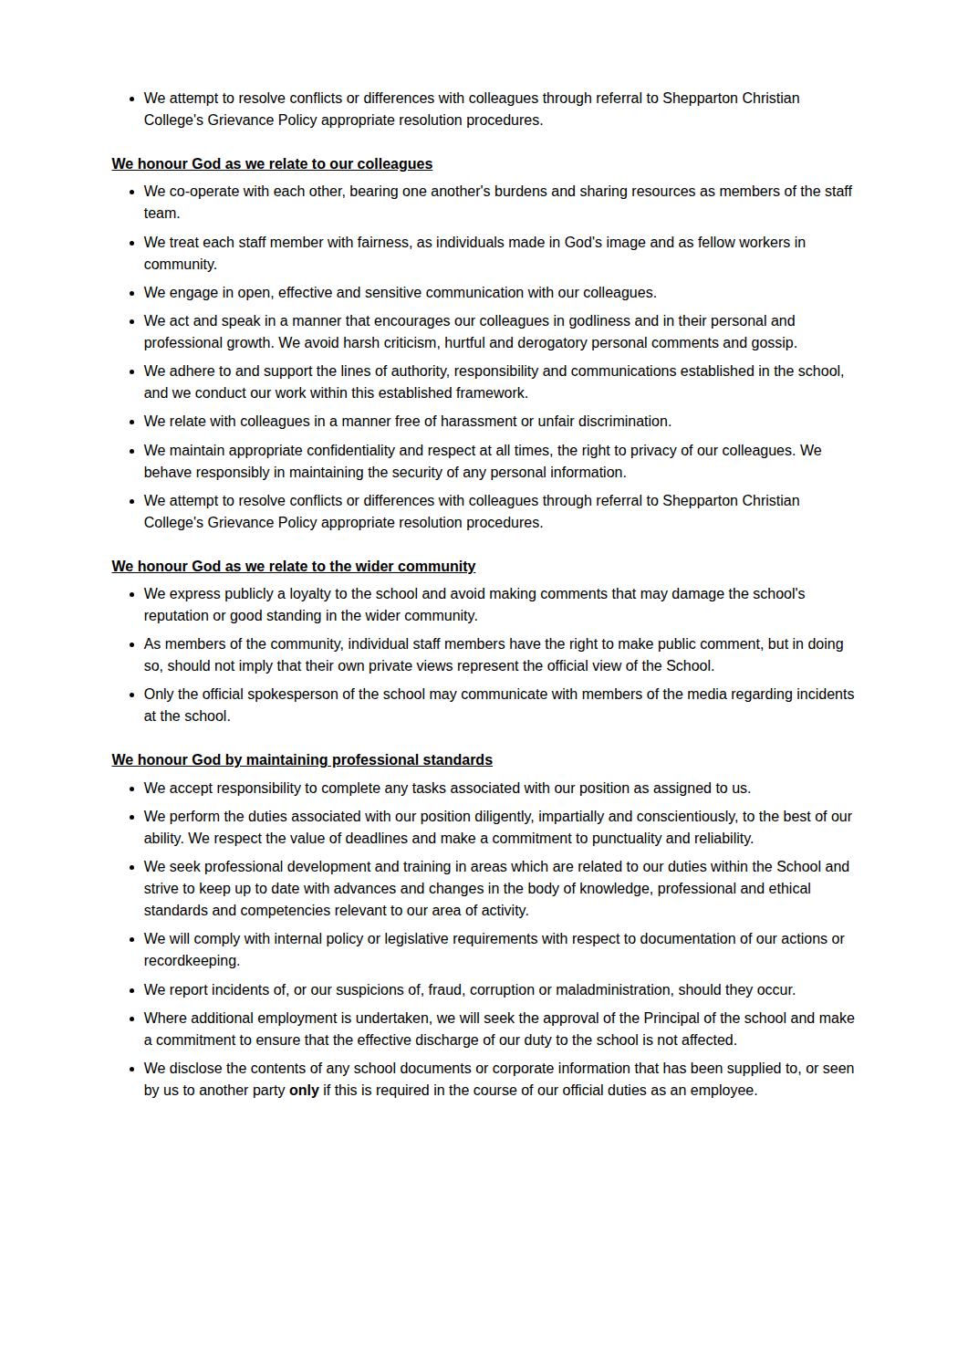We attempt to resolve conflicts or differences with colleagues through referral to Shepparton Christian College's Grievance Policy appropriate resolution procedures.
We honour God as we relate to our colleagues
We co-operate with each other, bearing one another's burdens and sharing resources as members of the staff team.
We treat each staff member with fairness, as individuals made in God's image and as fellow workers in community.
We engage in open, effective and sensitive communication with our colleagues.
We act and speak in a manner that encourages our colleagues in godliness and in their personal and professional growth. We avoid harsh criticism, hurtful and derogatory personal comments and gossip.
We adhere to and support the lines of authority, responsibility and communications established in the school, and we conduct our work within this established framework.
We relate with colleagues in a manner free of harassment or unfair discrimination.
We maintain appropriate confidentiality and respect at all times, the right to privacy of our colleagues. We behave responsibly in maintaining the security of any personal information.
We attempt to resolve conflicts or differences with colleagues through referral to Shepparton Christian College's Grievance Policy appropriate resolution procedures.
We honour God as we relate to the wider community
We express publicly a loyalty to the school and avoid making comments that may damage the school's reputation or good standing in the wider community.
As members of the community, individual staff members have the right to make public comment, but in doing so, should not imply that their own private views represent the official view of the School.
Only the official spokesperson of the school may communicate with members of the media regarding incidents at the school.
We honour God by maintaining professional standards
We accept responsibility to complete any tasks associated with our position as assigned to us.
We perform the duties associated with our position diligently, impartially and conscientiously, to the best of our ability. We respect the value of deadlines and make a commitment to punctuality and reliability.
We seek professional development and training in areas which are related to our duties within the School and strive to keep up to date with advances and changes in the body of knowledge, professional and ethical standards and competencies relevant to our area of activity.
We will comply with internal policy or legislative requirements with respect to documentation of our actions or recordkeeping.
We report incidents of, or our suspicions of, fraud, corruption or maladministration, should they occur.
Where additional employment is undertaken, we will seek the approval of the Principal of the school and make a commitment to ensure that the effective discharge of our duty to the school is not affected.
We disclose the contents of any school documents or corporate information that has been supplied to, or seen by us to another party only if this is required in the course of our official duties as an employee.